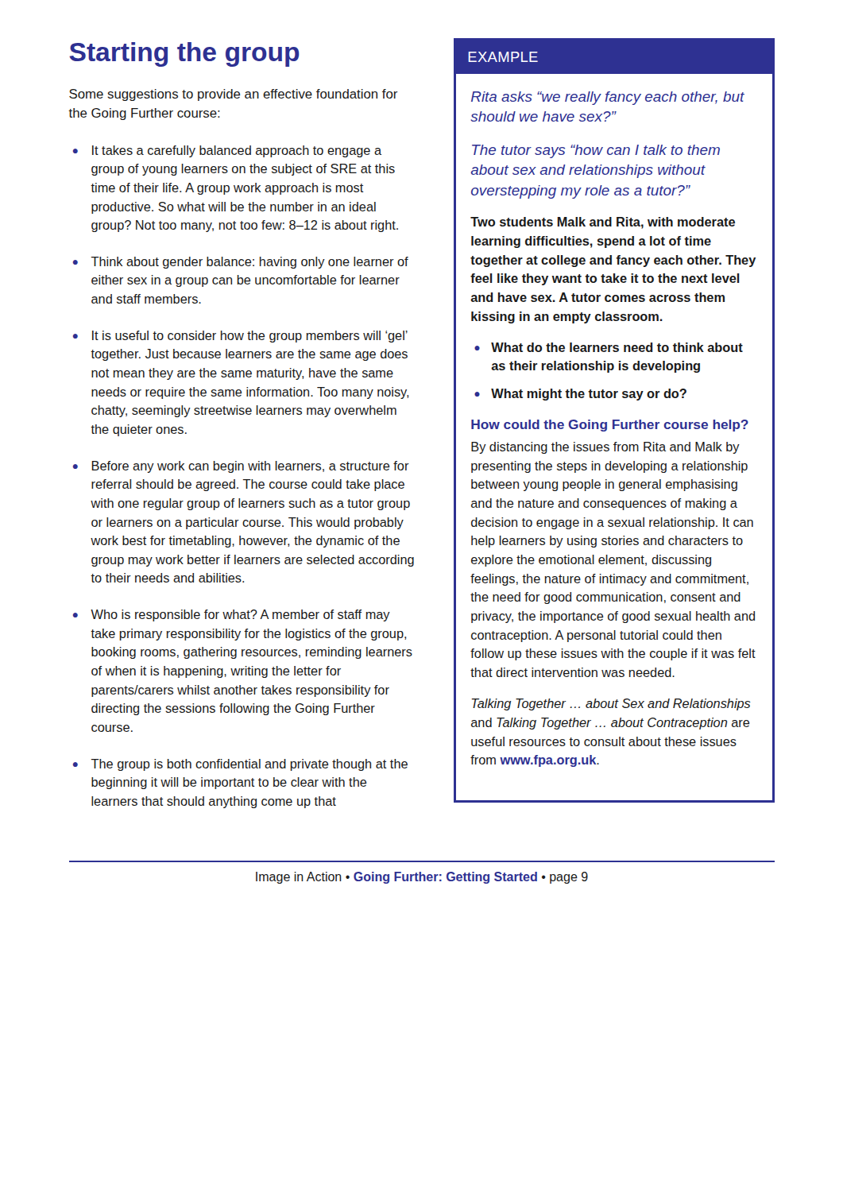Starting the group
Some suggestions to provide an effective foundation for the Going Further course:
It takes a carefully balanced approach to engage a group of young learners on the subject of SRE at this time of their life. A group work approach is most productive. So what will be the number in an ideal group? Not too many, not too few: 8–12 is about right.
Think about gender balance: having only one learner of either sex in a group can be uncomfortable for learner and staff members.
It is useful to consider how the group members will ‘gel’ together. Just because learners are the same age does not mean they are the same maturity, have the same needs or require the same information. Too many noisy, chatty, seemingly streetwise learners may overwhelm the quieter ones.
Before any work can begin with learners, a structure for referral should be agreed. The course could take place with one regular group of learners such as a tutor group or learners on a particular course. This would probably work best for timetabling, however, the dynamic of the group may work better if learners are selected according to their needs and abilities.
Who is responsible for what? A member of staff may take primary responsibility for the logistics of the group, booking rooms, gathering resources, reminding learners of when it is happening, writing the letter for parents/carers whilst another takes responsibility for directing the sessions following the Going Further course.
The group is both confidential and private though at the beginning it will be important to be clear with the learners that should anything come up that
EXAMPLE
Rita asks “we really fancy each other, but should we have sex?”
The tutor says “how can I talk to them about sex and relationships without overstepping my role as a tutor?”
Two students Malk and Rita, with moderate learning difficulties, spend a lot of time together at college and fancy each other. They feel like they want to take it to the next level and have sex. A tutor comes across them kissing in an empty classroom.
What do the learners need to think about as their relationship is developing
What might the tutor say or do?
How could the Going Further course help?
By distancing the issues from Rita and Malk by presenting the steps in developing a relationship between young people in general emphasising and the nature and consequences of making a decision to engage in a sexual relationship. It can help learners by using stories and characters to explore the emotional element, discussing feelings, the nature of intimacy and commitment, the need for good communication, consent and privacy, the importance of good sexual health and contraception. A personal tutorial could then follow up these issues with the couple if it was felt that direct intervention was needed.
Talking Together … about Sex and Relationships and Talking Together … about Contraception are useful resources to consult about these issues from www.fpa.org.uk.
Image in Action • Going Further: Getting Started • page 9